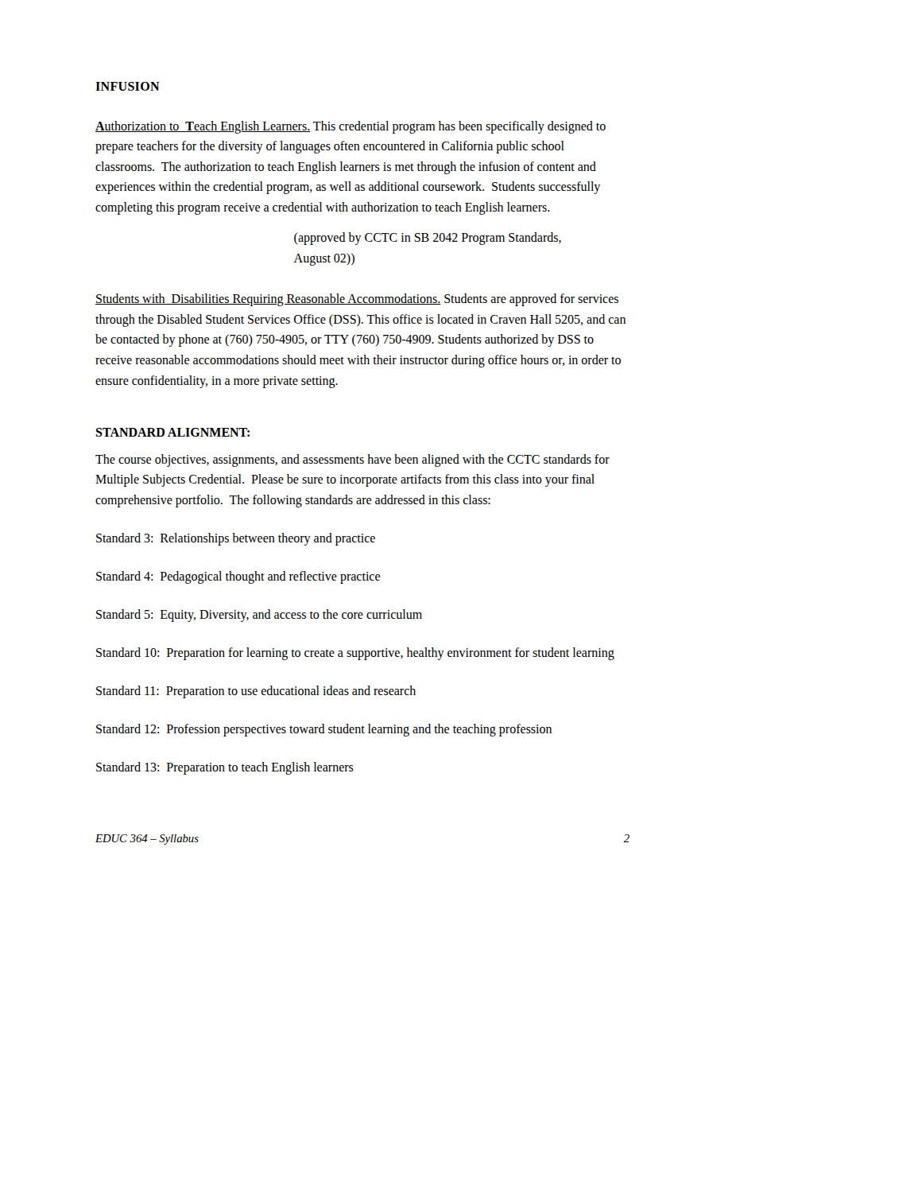INFUSION
Authorization to Teach English Learners. This credential program has been specifically designed to prepare teachers for the diversity of languages often encountered in California public school classrooms. The authorization to teach English learners is met through the infusion of content and experiences within the credential program, as well as additional coursework. Students successfully completing this program receive a credential with authorization to teach English learners.
(approved by CCTC in SB 2042 Program Standards,
August 02))
Students with Disabilities Requiring Reasonable Accommodations. Students are approved for services through the Disabled Student Services Office (DSS). This office is located in Craven Hall 5205, and can be contacted by phone at (760) 750-4905, or TTY (760) 750-4909. Students authorized by DSS to receive reasonable accommodations should meet with their instructor during office hours or, in order to ensure confidentiality, in a more private setting.
STANDARD ALIGNMENT:
The course objectives, assignments, and assessments have been aligned with the CCTC standards for Multiple Subjects Credential. Please be sure to incorporate artifacts from this class into your final comprehensive portfolio. The following standards are addressed in this class:
Standard 3: Relationships between theory and practice
Standard 4: Pedagogical thought and reflective practice
Standard 5: Equity, Diversity, and access to the core curriculum
Standard 10: Preparation for learning to create a supportive, healthy environment for student learning
Standard 11: Preparation to use educational ideas and research
Standard 12: Profession perspectives toward student learning and the teaching profession
Standard 13: Preparation to teach English learners
EDUC 364 – Syllabus 2